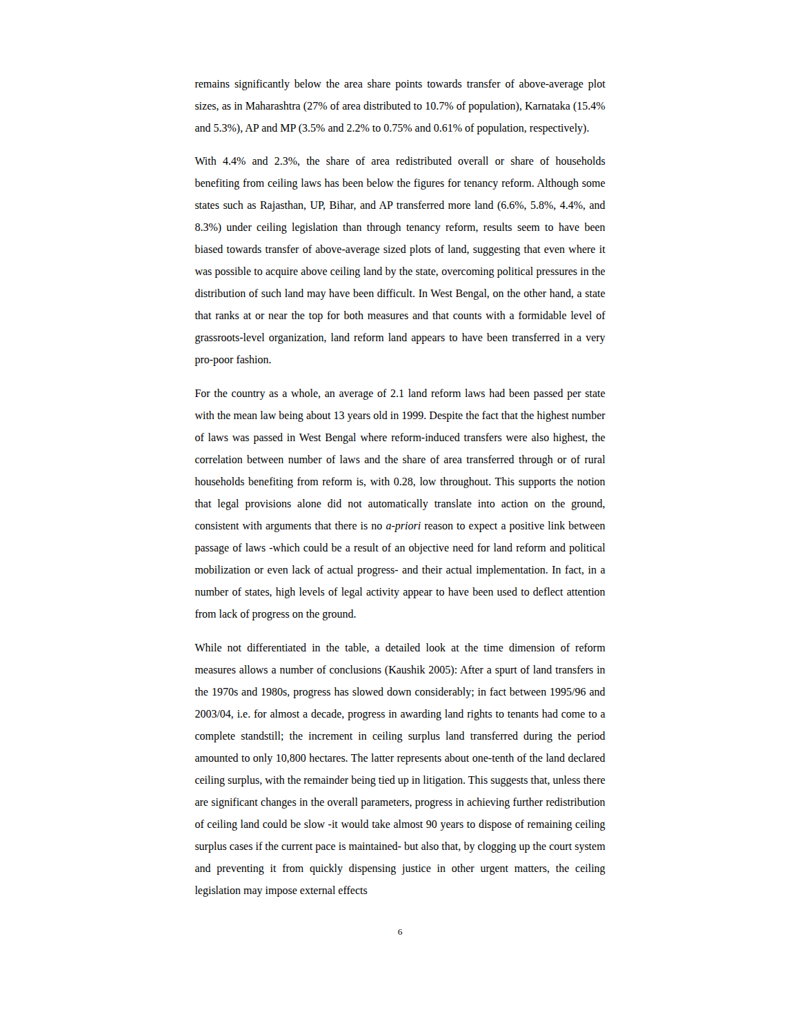remains significantly below the area share points towards transfer of above-average plot sizes, as in Maharashtra (27% of area distributed to 10.7% of population), Karnataka (15.4% and 5.3%), AP and MP (3.5% and 2.2% to 0.75% and 0.61% of population, respectively).
With 4.4% and 2.3%, the share of area redistributed overall or share of households benefiting from ceiling laws has been below the figures for tenancy reform. Although some states such as Rajasthan, UP, Bihar, and AP transferred more land (6.6%, 5.8%, 4.4%, and 8.3%) under ceiling legislation than through tenancy reform, results seem to have been biased towards transfer of above-average sized plots of land, suggesting that even where it was possible to acquire above ceiling land by the state, overcoming political pressures in the distribution of such land may have been difficult. In West Bengal, on the other hand, a state that ranks at or near the top for both measures and that counts with a formidable level of grassroots-level organization, land reform land appears to have been transferred in a very pro-poor fashion.
For the country as a whole, an average of 2.1 land reform laws had been passed per state with the mean law being about 13 years old in 1999. Despite the fact that the highest number of laws was passed in West Bengal where reform-induced transfers were also highest, the correlation between number of laws and the share of area transferred through or of rural households benefiting from reform is, with 0.28, low throughout. This supports the notion that legal provisions alone did not automatically translate into action on the ground, consistent with arguments that there is no a-priori reason to expect a positive link between passage of laws -which could be a result of an objective need for land reform and political mobilization or even lack of actual progress- and their actual implementation. In fact, in a number of states, high levels of legal activity appear to have been used to deflect attention from lack of progress on the ground.
While not differentiated in the table, a detailed look at the time dimension of reform measures allows a number of conclusions (Kaushik 2005): After a spurt of land transfers in the 1970s and 1980s, progress has slowed down considerably; in fact between 1995/96 and 2003/04, i.e. for almost a decade, progress in awarding land rights to tenants had come to a complete standstill; the increment in ceiling surplus land transferred during the period amounted to only 10,800 hectares. The latter represents about one-tenth of the land declared ceiling surplus, with the remainder being tied up in litigation. This suggests that, unless there are significant changes in the overall parameters, progress in achieving further redistribution of ceiling land could be slow -it would take almost 90 years to dispose of remaining ceiling surplus cases if the current pace is maintained- but also that, by clogging up the court system and preventing it from quickly dispensing justice in other urgent matters, the ceiling legislation may impose external effects
6